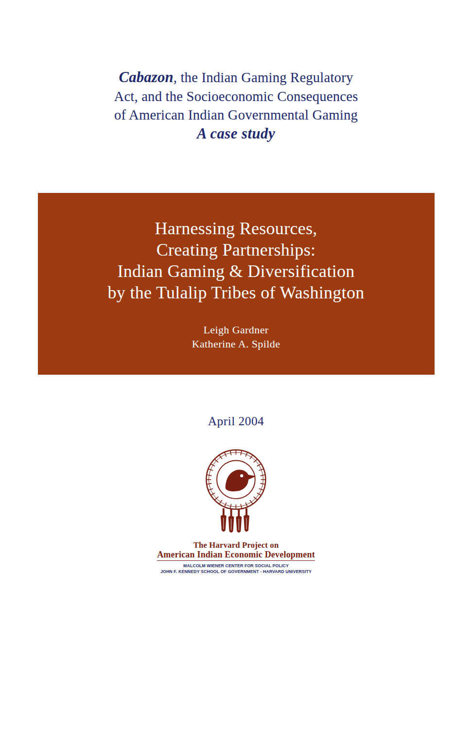Cabazon, the Indian Gaming Regulatory
Act, and the Socioeconomic Consequences
of American Indian Governmental Gaming
A case study
Harnessing Resources,
Creating Partnerships:
Indian Gaming & Diversification
by the Tulalip Tribes of Washington
Leigh Gardner
Katherine A. Spilde
April 2004
The Harvard Project on
American Indian Economic Development
MALCOLM WIENER CENTER FOR SOCIAL POLICY
JOHN F. KENNEDY SCHOOL OF GOVERNMENT - HARVARD UNIVERSITY